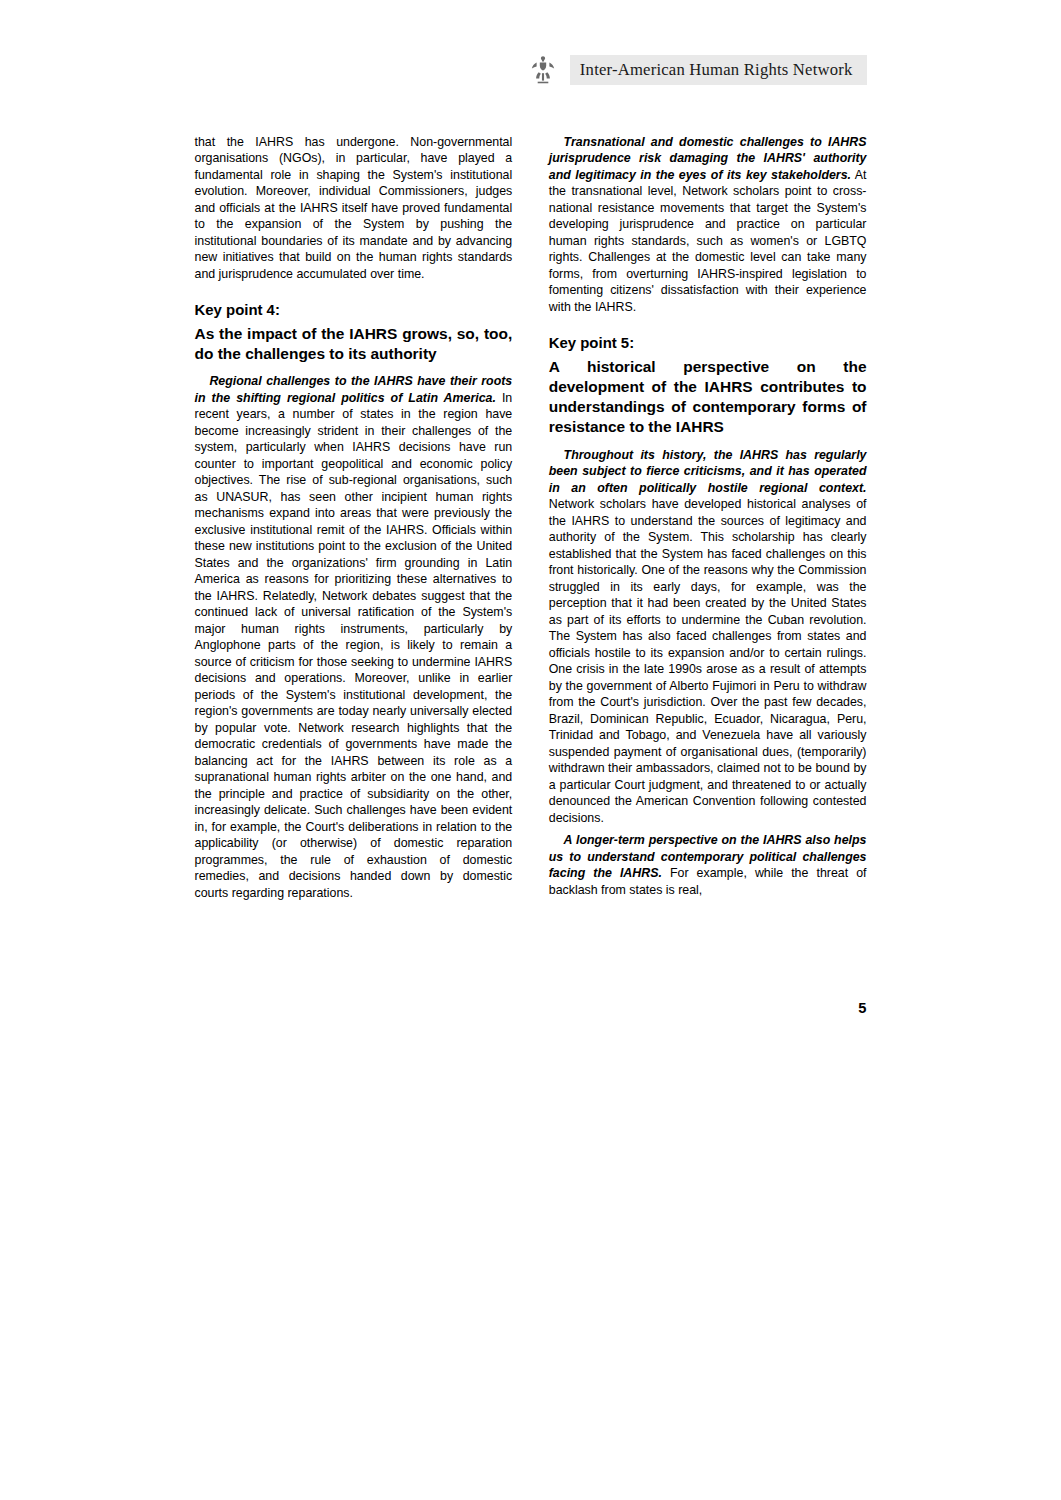Inter-American Human Rights Network
that the IAHRS has undergone. Non-governmental organisations (NGOs), in particular, have played a fundamental role in shaping the System's institutional evolution. Moreover, individual Commissioners, judges and officials at the IAHRS itself have proved fundamental to the expansion of the System by pushing the institutional boundaries of its mandate and by advancing new initiatives that build on the human rights standards and jurisprudence accumulated over time.
Key point 4:
As the impact of the IAHRS grows, so, too, do the challenges to its authority
Regional challenges to the IAHRS have their roots in the shifting regional politics of Latin America. In recent years, a number of states in the region have become increasingly strident in their challenges of the system, particularly when IAHRS decisions have run counter to important geopolitical and economic policy objectives. The rise of sub-regional organisations, such as UNASUR, has seen other incipient human rights mechanisms expand into areas that were previously the exclusive institutional remit of the IAHRS. Officials within these new institutions point to the exclusion of the United States and the organizations' firm grounding in Latin America as reasons for prioritizing these alternatives to the IAHRS. Relatedly, Network debates suggest that the continued lack of universal ratification of the System's major human rights instruments, particularly by Anglophone parts of the region, is likely to remain a source of criticism for those seeking to undermine IAHRS decisions and operations. Moreover, unlike in earlier periods of the System's institutional development, the region's governments are today nearly universally elected by popular vote. Network research highlights that the democratic credentials of governments have made the balancing act for the IAHRS between its role as a supranational human rights arbiter on the one hand, and the principle and practice of subsidiarity on the other, increasingly delicate. Such challenges have been evident in, for example, the Court's deliberations in relation to the applicability (or otherwise) of domestic reparation programmes, the rule of exhaustion of domestic remedies, and decisions handed down by domestic courts regarding reparations.
Transnational and domestic challenges to IAHRS jurisprudence risk damaging the IAHRS' authority and legitimacy in the eyes of its key stakeholders. At the transnational level, Network scholars point to cross-national resistance movements that target the System's developing jurisprudence and practice on particular human rights standards, such as women's or LGBTQ rights. Challenges at the domestic level can take many forms, from overturning IAHRS-inspired legislation to fomenting citizens' dissatisfaction with their experience with the IAHRS.
Key point 5:
A historical perspective on the development of the IAHRS contributes to understandings of contemporary forms of resistance to the IAHRS
Throughout its history, the IAHRS has regularly been subject to fierce criticisms, and it has operated in an often politically hostile regional context. Network scholars have developed historical analyses of the IAHRS to understand the sources of legitimacy and authority of the System. This scholarship has clearly established that the System has faced challenges on this front historically. One of the reasons why the Commission struggled in its early days, for example, was the perception that it had been created by the United States as part of its efforts to undermine the Cuban revolution. The System has also faced challenges from states and officials hostile to its expansion and/or to certain rulings. One crisis in the late 1990s arose as a result of attempts by the government of Alberto Fujimori in Peru to withdraw from the Court's jurisdiction. Over the past few decades, Brazil, Dominican Republic, Ecuador, Nicaragua, Peru, Trinidad and Tobago, and Venezuela have all variously suspended payment of organisational dues, (temporarily) withdrawn their ambassadors, claimed not to be bound by a particular Court judgment, and threatened to or actually denounced the American Convention following contested decisions.
A longer-term perspective on the IAHRS also helps us to understand contemporary political challenges facing the IAHRS. For example, while the threat of backlash from states is real,
5